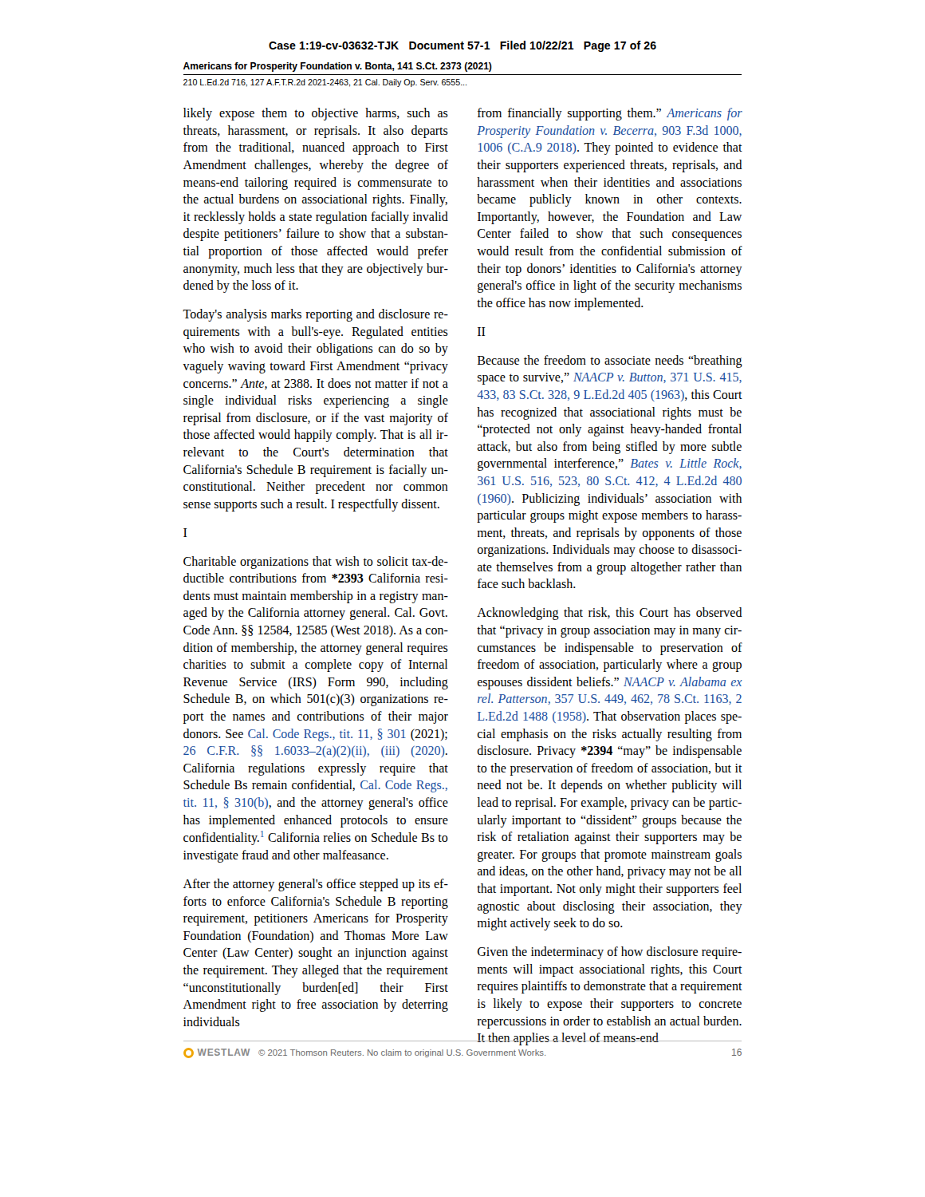Case 1:19-cv-03632-TJK Document 57-1 Filed 10/22/21 Page 17 of 26
Americans for Prosperity Foundation v. Bonta, 141 S.Ct. 2373 (2021)
210 L.Ed.2d 716, 127 A.F.T.R.2d 2021-2463, 21 Cal. Daily Op. Serv. 6555...
likely expose them to objective harms, such as threats, harassment, or reprisals. It also departs from the traditional, nuanced approach to First Amendment challenges, whereby the degree of means-end tailoring required is commensurate to the actual burdens on associational rights. Finally, it recklessly holds a state regulation facially invalid despite petitioners’ failure to show that a substantial proportion of those affected would prefer anonymity, much less that they are objectively burdened by the loss of it.
Today's analysis marks reporting and disclosure requirements with a bull's-eye. Regulated entities who wish to avoid their obligations can do so by vaguely waving toward First Amendment “privacy concerns.” Ante, at 2388. It does not matter if not a single individual risks experiencing a single reprisal from disclosure, or if the vast majority of those affected would happily comply. That is all irrelevant to the Court's determination that California's Schedule B requirement is facially unconstitutional. Neither precedent nor common sense supports such a result. I respectfully dissent.
I
Charitable organizations that wish to solicit tax-deductible contributions from *2393 California residents must maintain membership in a registry managed by the California attorney general. Cal. Govt. Code Ann. §§ 12584, 12585 (West 2018). As a condition of membership, the attorney general requires charities to submit a complete copy of Internal Revenue Service (IRS) Form 990, including Schedule B, on which 501(c)(3) organizations report the names and contributions of their major donors. See Cal. Code Regs., tit. 11, § 301 (2021); 26 C.F.R. §§ 1.6033–2(a)(2)(ii), (iii) (2020). California regulations expressly require that Schedule Bs remain confidential, Cal. Code Regs., tit. 11, § 310(b), and the attorney general's office has implemented enhanced protocols to ensure confidentiality.1 California relies on Schedule Bs to investigate fraud and other malfeasance.
After the attorney general's office stepped up its efforts to enforce California's Schedule B reporting requirement, petitioners Americans for Prosperity Foundation (Foundation) and Thomas More Law Center (Law Center) sought an injunction against the requirement. They alleged that the requirement “unconstitutionally burden[ed] their First Amendment right to free association by deterring individuals
from financially supporting them.” Americans for Prosperity Foundation v. Becerra, 903 F.3d 1000, 1006 (C.A.9 2018). They pointed to evidence that their supporters experienced threats, reprisals, and harassment when their identities and associations became publicly known in other contexts. Importantly, however, the Foundation and Law Center failed to show that such consequences would result from the confidential submission of their top donors’ identities to California's attorney general's office in light of the security mechanisms the office has now implemented.
II
Because the freedom to associate needs “breathing space to survive,” NAACP v. Button, 371 U.S. 415, 433, 83 S.Ct. 328, 9 L.Ed.2d 405 (1963), this Court has recognized that associational rights must be “protected not only against heavy-handed frontal attack, but also from being stifled by more subtle governmental interference,” Bates v. Little Rock, 361 U.S. 516, 523, 80 S.Ct. 412, 4 L.Ed.2d 480 (1960). Publicizing individuals’ association with particular groups might expose members to harassment, threats, and reprisals by opponents of those organizations. Individuals may choose to disassociate themselves from a group altogether rather than face such backlash.
Acknowledging that risk, this Court has observed that “privacy in group association may in many circumstances be indispensable to preservation of freedom of association, particularly where a group espouses dissident beliefs.” NAACP v. Alabama ex rel. Patterson, 357 U.S. 449, 462, 78 S.Ct. 1163, 2 L.Ed.2d 1488 (1958). That observation places special emphasis on the risks actually resulting from disclosure. Privacy *2394 “may” be indispensable to the preservation of freedom of association, but it need not be. It depends on whether publicity will lead to reprisal. For example, privacy can be particularly important to “dissident” groups because the risk of retaliation against their supporters may be greater. For groups that promote mainstream goals and ideas, on the other hand, privacy may not be all that important. Not only might their supporters feel agnostic about disclosing their association, they might actively seek to do so.
Given the indeterminacy of how disclosure requirements will impact associational rights, this Court requires plaintiffs to demonstrate that a requirement is likely to expose their supporters to concrete repercussions in order to establish an actual burden. It then applies a level of means-end
WESTLAW © 2021 Thomson Reuters. No claim to original U.S. Government Works. 16